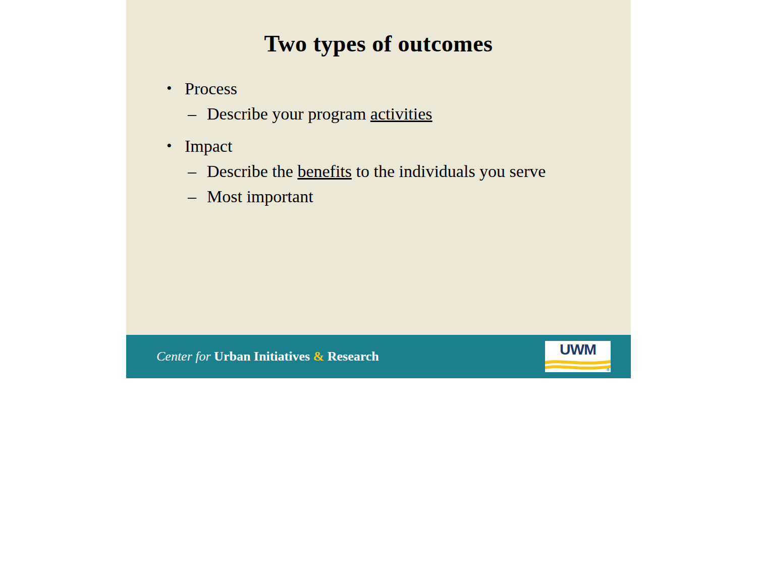Two types of outcomes
Process
Describe your program activities
Impact
Describe the benefits to the individuals you serve
Most important
Center for Urban Initiatives & Research
UWM
®